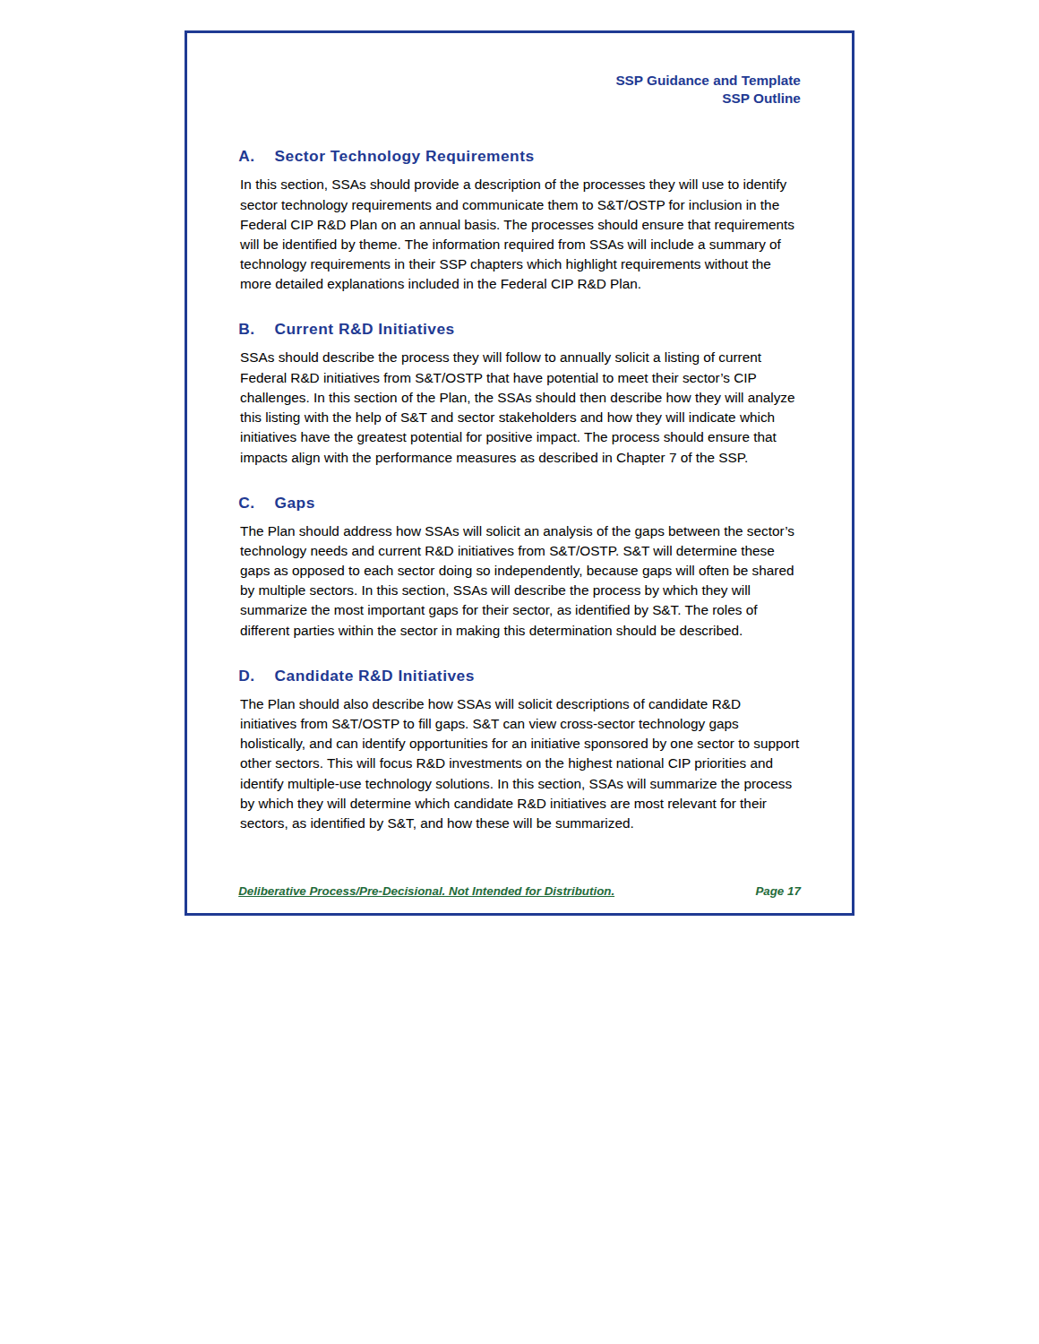SSP Guidance and Template
SSP Outline
A. Sector Technology Requirements
In this section, SSAs should provide a description of the processes they will use to identify sector technology requirements and communicate them to S&T/OSTP for inclusion in the Federal CIP R&D Plan on an annual basis. The processes should ensure that requirements will be identified by theme. The information required from SSAs will include a summary of technology requirements in their SSP chapters which highlight requirements without the more detailed explanations included in the Federal CIP R&D Plan.
B. Current R&D Initiatives
SSAs should describe the process they will follow to annually solicit a listing of current Federal R&D initiatives from S&T/OSTP that have potential to meet their sector’s CIP challenges. In this section of the Plan, the SSAs should then describe how they will analyze this listing with the help of S&T and sector stakeholders and how they will indicate which initiatives have the greatest potential for positive impact. The process should ensure that impacts align with the performance measures as described in Chapter 7 of the SSP.
C. Gaps
The Plan should address how SSAs will solicit an analysis of the gaps between the sector’s technology needs and current R&D initiatives from S&T/OSTP. S&T will determine these gaps as opposed to each sector doing so independently, because gaps will often be shared by multiple sectors. In this section, SSAs will describe the process by which they will summarize the most important gaps for their sector, as identified by S&T. The roles of different parties within the sector in making this determination should be described.
D. Candidate R&D Initiatives
The Plan should also describe how SSAs will solicit descriptions of candidate R&D initiatives from S&T/OSTP to fill gaps. S&T can view cross-sector technology gaps holistically, and can identify opportunities for an initiative sponsored by one sector to support other sectors. This will focus R&D investments on the highest national CIP priorities and identify multiple-use technology solutions. In this section, SSAs will summarize the process by which they will determine which candidate R&D initiatives are most relevant for their sectors, as identified by S&T, and how these will be summarized.
Deliberative Process/Pre-Decisional. Not Intended for Distribution. Page 17